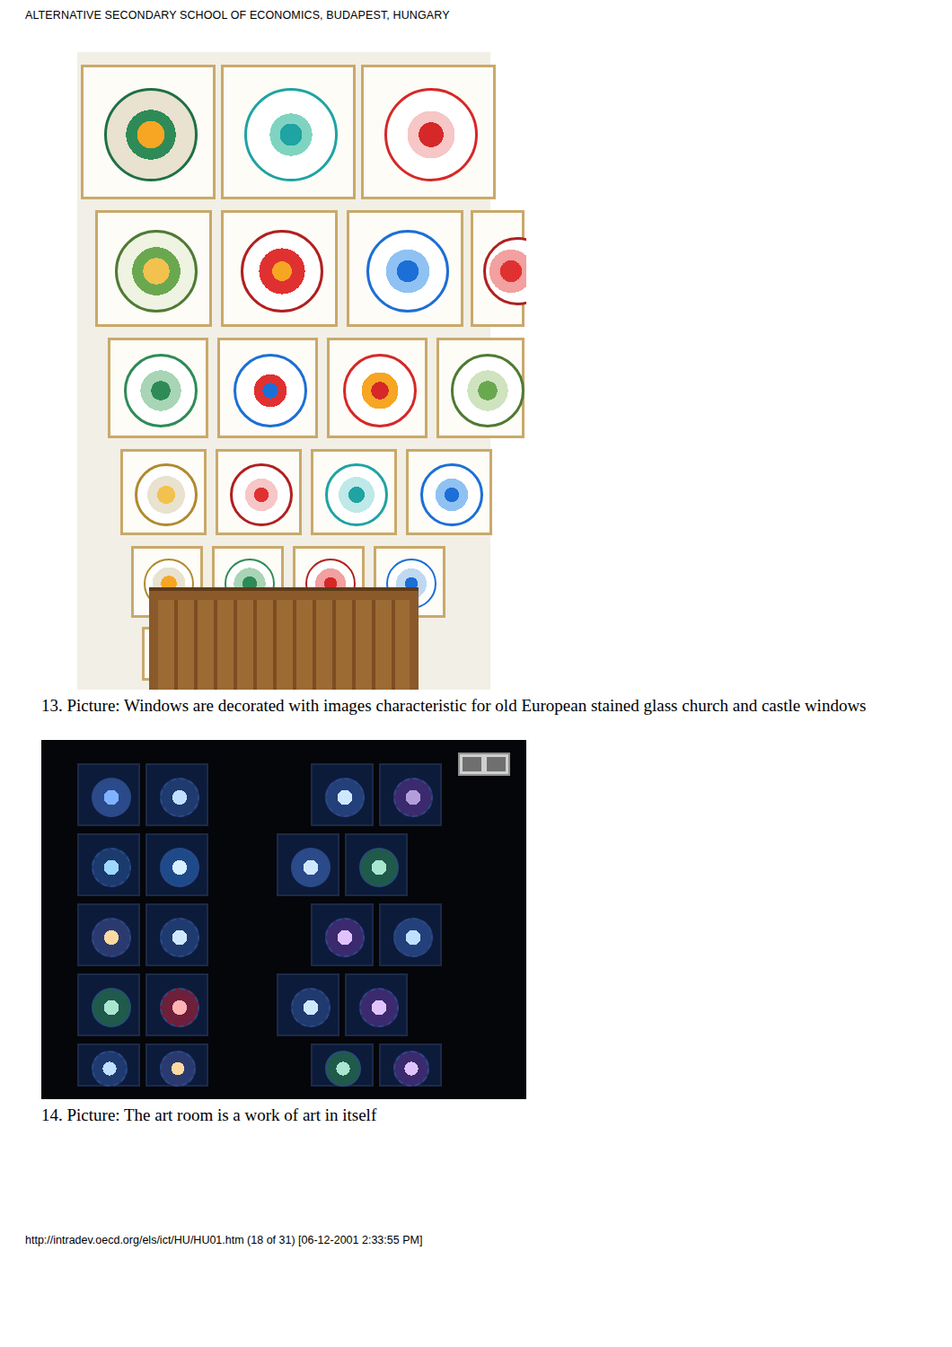ALTERNATIVE SECONDARY SCHOOL OF ECONOMICS, BUDAPEST, HUNGARY
13. Picture: Windows are decorated with images characteristic for old European stained glass church and castle windows
14. Picture: The art room is a work of art in itself
http://intradev.oecd.org/els/ict/HU/HU01.htm (18 of 31) [06-12-2001 2:33:55 PM]